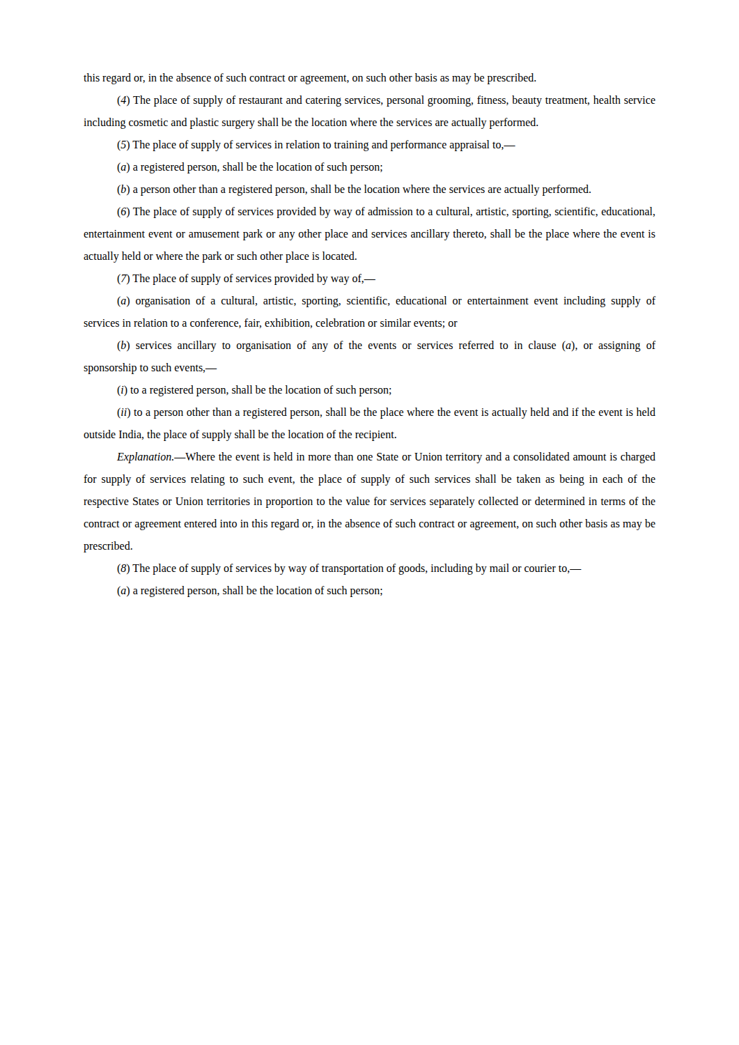this regard or, in the absence of such contract or agreement, on such other basis as may be prescribed.
(4) The place of supply of restaurant and catering services, personal grooming, fitness, beauty treatment, health service including cosmetic and plastic surgery shall be the location where the services are actually performed.
(5) The place of supply of services in relation to training and performance appraisal to,—
(a) a registered person, shall be the location of such person;
(b) a person other than a registered person, shall be the location where the services are actually performed.
(6) The place of supply of services provided by way of admission to a cultural, artistic, sporting, scientific, educational, entertainment event or amusement park or any other place and services ancillary thereto, shall be the place where the event is actually held or where the park or such other place is located.
(7) The place of supply of services provided by way of,—
(a) organisation of a cultural, artistic, sporting, scientific, educational or entertainment event including supply of services in relation to a conference, fair, exhibition, celebration or similar events; or
(b) services ancillary to organisation of any of the events or services referred to in clause (a), or assigning of sponsorship to such events,—
(i) to a registered person, shall be the location of such person;
(ii) to a person other than a registered person, shall be the place where the event is actually held and if the event is held outside India, the place of supply shall be the location of the recipient.
Explanation.—Where the event is held in more than one State or Union territory and a consolidated amount is charged for supply of services relating to such event, the place of supply of such services shall be taken as being in each of the respective States or Union territories in proportion to the value for services separately collected or determined in terms of the contract or agreement entered into in this regard or, in the absence of such contract or agreement, on such other basis as may be prescribed.
(8) The place of supply of services by way of transportation of goods, including by mail or courier to,—
(a) a registered person, shall be the location of such person;